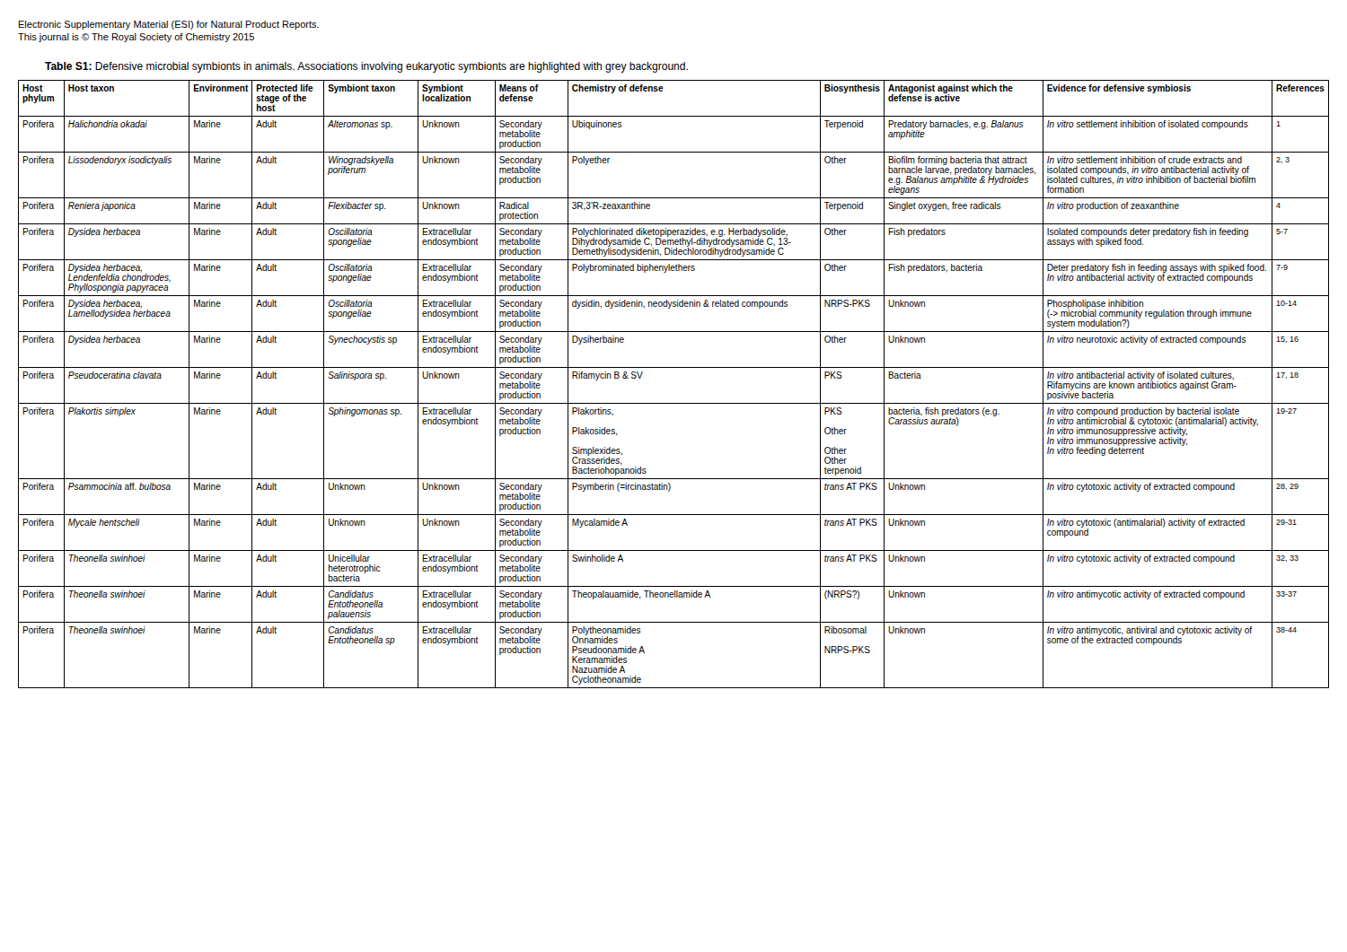Electronic Supplementary Material (ESI) for Natural Product Reports.
This journal is © The Royal Society of Chemistry 2015
Table S1: Defensive microbial symbionts in animals. Associations involving eukaryotic symbionts are highlighted with grey background.
| Host phylum | Host taxon | Environment | Protected life stage of the host | Symbiont taxon | Symbiont localization | Means of defense | Chemistry of defense | Biosynthesis | Antagonist against which the defense is active | Evidence for defensive symbiosis | References |
| --- | --- | --- | --- | --- | --- | --- | --- | --- | --- | --- | --- |
| Porifera | Halichondria okadai | Marine | Adult | Alteromonas sp. | Unknown | Secondary metabolite production | Ubiquinones | Terpenoid | Predatory barnacles, e.g. Balanus amphitite | In vitro settlement inhibition of isolated compounds | 1 |
| Porifera | Lissodendoryx isodictyalis | Marine | Adult | Winogradskyella poriferum | Unknown | Secondary metabolite production | Polyether | Other | Biofilm forming bacteria that attract barnacle larvae, predatory barnacles, e.g. Balanus amphitite & Hydroides elegans | In vitro settlement inhibition of crude extracts and isolated compounds, in vitro antibacterial activity of isolated cultures, in vitro inhibition of bacterial biofilm formation | 2, 3 |
| Porifera | Reniera japonica | Marine | Adult | Flexibacter sp. | Unknown | Radical protection | 3R,3'R-zeaxanthine | Terpenoid | Singlet oxygen, free radicals | In vitro production of zeaxanthine | 4 |
| Porifera | Dysidea herbacea | Marine | Adult | Oscillatoria spongeliae | Extracellular endosymbiont | Secondary metabolite production | Polychlorinated diketopiperazides, e.g. Herbadysolide, Dihydrodysamide C, Demethyl-dihydrodysamide C, 13-Demethylisodysidenin, Didechlorodihydrodysamide C | Other | Fish predators | Isolated compounds deter predatory fish in feeding assays with spiked food. | 5-7 |
| Porifera | Dysidea herbacea, Lendenfeldia chondrodes, Phyllospongia papyracea | Marine | Adult | Oscillatoria spongeliae | Extracellular endosymbiont | Secondary metabolite production | Polybrominated biphenylethers | Other | Fish predators, bacteria | Deter predatory fish in feeding assays with spiked food. In vitro antibacterial activity of extracted compounds | 7-9 |
| Porifera | Dysidea herbacea, Lamellodysidea herbacea | Marine | Adult | Oscillatoria spongeliae | Extracellular endosymbiont | Secondary metabolite production | dysidin, dysidenin, neodysidenin & related compounds | NRPS-PKS | Unknown | Phospholipase inhibition (-> microbial community regulation through immune system modulation?) | 10-14 |
| Porifera | Dysidea herbacea | Marine | Adult | Synechocystis sp | Extracellular endosymbiont | Secondary metabolite production | Dysiherbaine | Other | Unknown | In vitro neurotoxic activity of extracted compounds | 15, 16 |
| Porifera | Pseudoceratina clavata | Marine | Adult | Salinispora sp. | Unknown | Secondary metabolite production | Rifamycin B & SV | PKS | Bacteria | In vitro antibacterial activity of isolated cultures, Rifamycins are known antibiotics against Gram-posivive bacteria | 17, 18 |
| Porifera | Plakortis simplex | Marine | Adult | Sphingomonas sp. | Extracellular endosymbiont | Secondary metabolite production | Plakortins, Plakosides, Simplexides, Crasserides, Bacteriohopanoids | PKS Other Other Other terpenoid | bacteria, fish predators (e.g. Carassius aurata ) | In vitro compound production by bacterial isolate In vitro antimicrobial & cytotoxic (antimalarial) activity, In vitro immunosuppressive activity, In vitro immunosuppressive activity, In vitro feeding deterrent | 19-27 |
| Porifera | Psammocinia aff. bulbosa | Marine | Adult | Unknown | Unknown | Secondary metabolite production | Psymberin (=ircinastatin) | trans AT PKS | Unknown | In vitro cytotoxic activity of extracted compound | 28, 29 |
| Porifera | Mycale hentscheli | Marine | Adult | Unknown | Unknown | Secondary metabolite production | Mycalamide A | trans AT PKS | Unknown | In vitro cytotoxic (antimalarial) activity of extracted compound | 29-31 |
| Porifera | Theonella swinhoei | Marine | Adult | Unicellular heterotrophic bacteria | Extracellular endosymbiont | Secondary metabolite production | Swinholide A | trans AT PKS | Unknown | In vitro cytotoxic activity of extracted compound | 32, 33 |
| Porifera | Theonella swinhoei | Marine | Adult | Candidatus Entotheonella palauensis | Extracellular endosymbiont | Secondary metabolite production | Theopalauamide, Theonellamide A | (NRPS?) | Unknown | In vitro antimycotic activity of extracted compound | 33-37 |
| Porifera | Theonella swinhoei | Marine | Adult | Candidatus Entotheonella sp | Extracellular endosymbiont | Secondary metabolite production | Polytheonamides Onnamides Pseudoonamide A Keramamides Nazuamide A Cyclotheonamide | Ribosomal NRPS-PKS | Unknown | In vitro antimycotic, antiviral and cytotoxic activity of some of the extracted compounds | 38-44 |